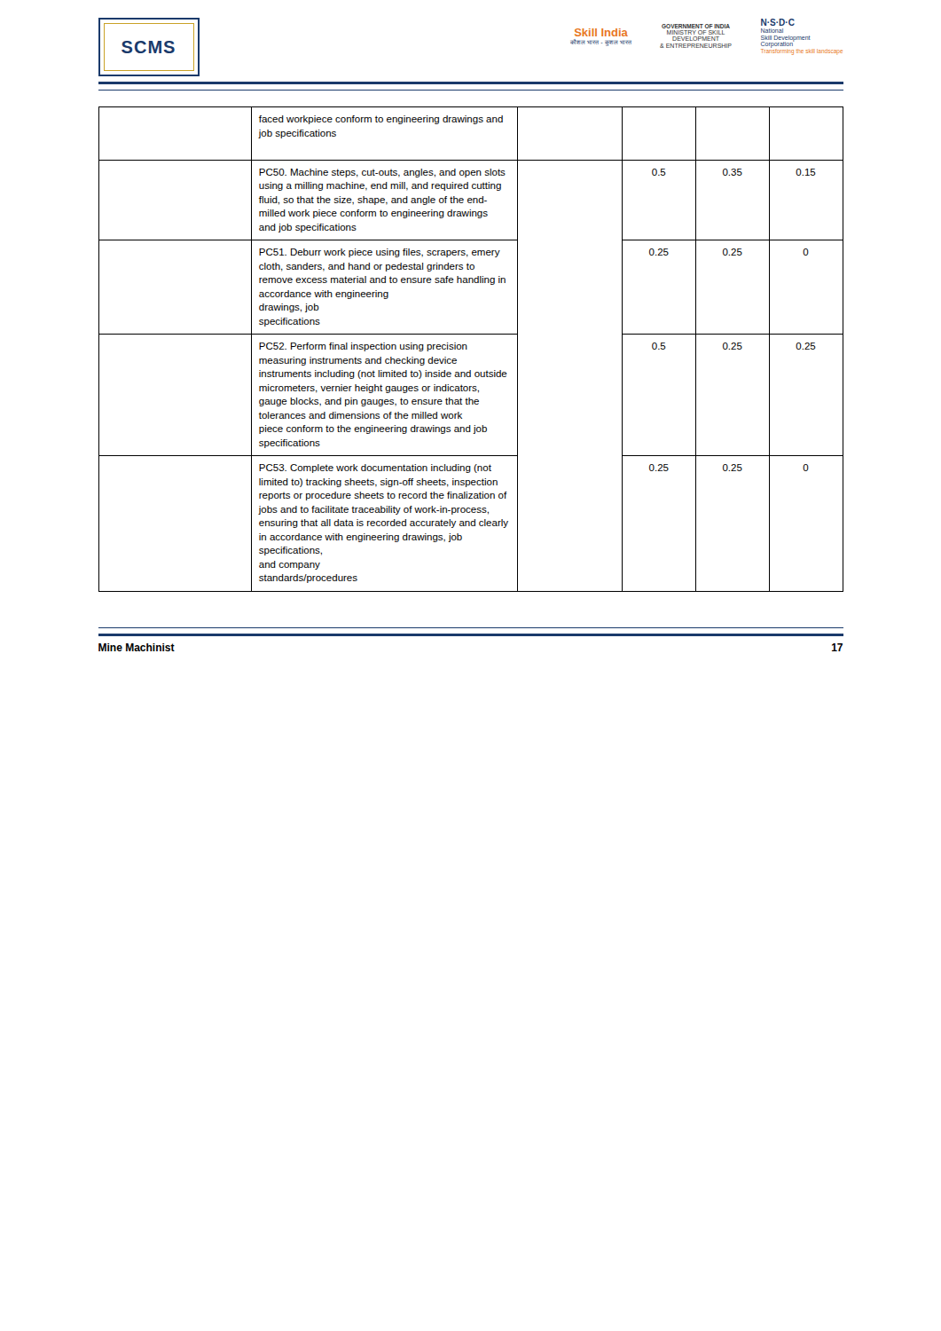SCMS
Skill India कौशल भारत - कुशल भारत
GOVERNMENT OF INDIA MINISTRY OF SKILL DEVELOPMENT
& ENTREPRENEURSHIP
N·S·D·C National
Skill Development
Corporation Transforming the skill landscape
| | faced workpiece conform to engineering drawings and job specifications | | | | |
| | PC50. Machine steps, cut-outs, angles, and open slots using a milling machine, end mill, and required cutting fluid, so that the size, shape, and angle of the end-milled work piece conform to engineering drawings and job specifications | | 0.5 | 0.35 | 0.15 |
| | PC51. Deburr work piece using files, scrapers, emery cloth, sanders, and hand or pedestal grinders to remove excess material and to ensure safe handling in accordance with engineering drawings, job specifications | 0.25 | 0.25 | 0 |
| | PC52. Perform final inspection using precision measuring instruments and checking device instruments including (not limited to) inside and outside micrometers, vernier height gauges or indicators, gauge blocks, and pin gauges, to ensure that the tolerances and dimensions of the milled work piece conform to the engineering drawings and job specifications | 0.5 | 0.25 | 0.25 |
| | PC53. Complete work documentation including (not limited to) tracking sheets, sign-off sheets, inspection reports or procedure sheets to record the finalization of jobs and to facilitate traceability of work-in-process, ensuring that all data is recorded accurately and clearly in accordance with engineering drawings, job specifications, and company standards/procedures | 0.25 | 0.25 | 0 |
Mine Machinist 17